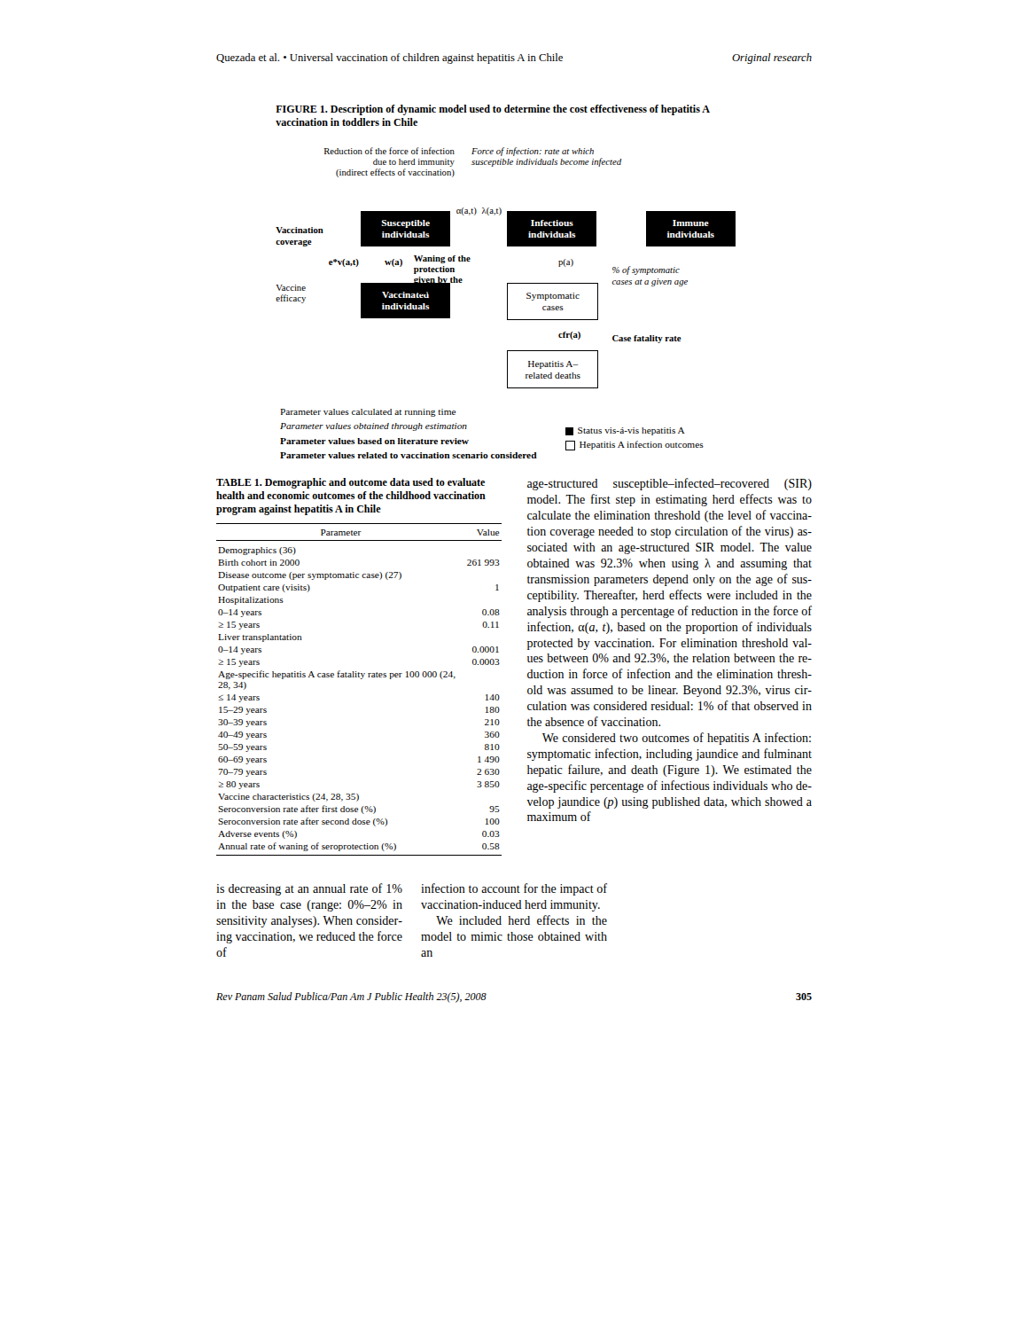Quezada et al. • Universal vaccination of children against hepatitis A in Chile
Original research
FIGURE 1. Description of dynamic model used to determine the cost effectiveness of hepatitis A vaccination in toddlers in Chile
Reduction of the force of infection
due to herd immunity
(indirect effects of vaccination)
Force of infection: rate at which
susceptible individuals become infected
Vaccination
coverage
Vaccine
efficacy
Susceptible
individuals
Vaccinated
individuals
Infectious
individuals
Immune
individuals
Symptomatic
cases
Hepatitis A–
related deaths
α(a,t)
λ(a,t)
e*v(a,t)
w(a)
p(a)
cfr(a)
Waning of the
protection
given by the
vaccine
% of symptomatic
cases at a given age
Case fatality rate
Parameter values calculated at running time
Parameter values obtained through estimation
Parameter values based on literature review
Parameter values related to vaccination scenario considered
Status vis-á-vis hepatitis A
Hepatitis A infection outcomes
TABLE 1. Demographic and outcome data used to evaluate health and economic outcomes of the childhood vaccination program against hepatitis A in Chile
| Parameter | Value |
| --- | --- |
| Demographics (36) | |
| Birth cohort in 2000 | 261 993 |
| Disease outcome (per symptomatic case) (27) | |
| Outpatient care (visits) | 1 |
| Hospitalizations | |
| 0–14 years | 0.08 |
| ≥ 15 years | 0.11 |
| Liver transplantation | |
| 0–14 years | 0.0001 |
| ≥ 15 years | 0.0003 |
| Age-specific hepatitis A case fatality rates per 100 000 (24, 28, 34) | |
| ≤ 14 years | 140 |
| 15–29 years | 180 |
| 30–39 years | 210 |
| 40–49 years | 360 |
| 50–59 years | 810 |
| 60–69 years | 1 490 |
| 70–79 years | 2 630 |
| ≥ 80 years | 3 850 |
| Vaccine characteristics (24, 28, 35) | |
| Seroconversion rate after first dose (%) | 95 |
| Seroconversion rate after second dose (%) | 100 |
| Adverse events (%) | 0.03 |
| Annual rate of waning of seroprotection (%) | 0.58 |
age-structured susceptible–infected–recovered (SIR) model. The first step in estimating herd effects was to calculate the elimination threshold (the level of vaccination coverage needed to stop circulation of the virus) associated with an age-structured SIR model. The value obtained was 92.3% when using λ and assuming that transmission parameters depend only on the age of susceptibility. Thereafter, herd effects were included in the analysis through a percentage of reduction in the force of infection, α(a, t), based on the proportion of individuals protected by vaccination. For elimination threshold values between 0% and 92.3%, the relation between the reduction in force of infection and the elimination threshold was assumed to be linear. Beyond 92.3%, virus circulation was considered residual: 1% of that observed in the absence of vaccination.
We considered two outcomes of hepatitis A infection: symptomatic infection, including jaundice and fulminant hepatic failure, and death (Figure 1). We estimated the age-specific percentage of infectious individuals who develop jaundice (p) using published data, which showed a maximum of
is decreasing at an annual rate of 1% in the base case (range: 0%–2% in sensitivity analyses). When considering vaccination, we reduced the force of
infection to account for the impact of vaccination-induced herd immunity.
We included herd effects in the model to mimic those obtained with an
Rev Panam Salud Publica/Pan Am J Public Health 23(5), 2008
305